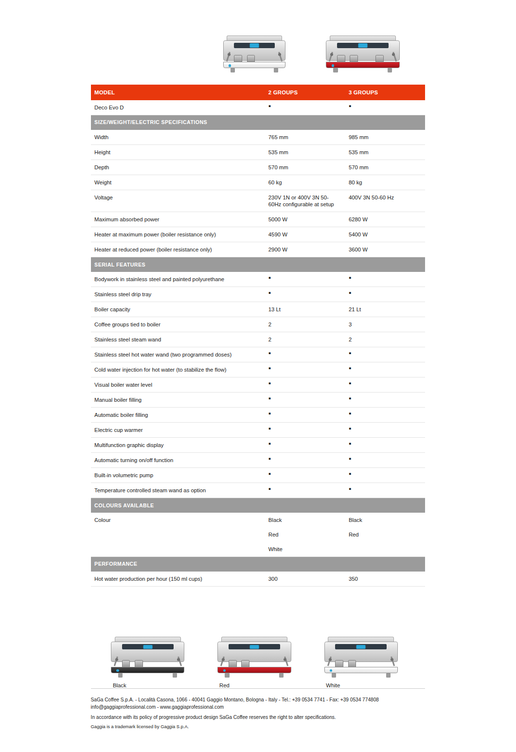| MODEL | 2 GROUPS | 3 GROUPS |
| --- | --- | --- |
| Deco Evo D | ▪ | ▪ |
| SIZE/WEIGHT/ELECTRIC SPECIFICATIONS |
| Width | 765 mm | 985 mm |
| Height | 535 mm | 535 mm |
| Depth | 570 mm | 570 mm |
| Weight | 60 kg | 80 kg |
| Voltage | 230V 1N or 400V 3N 50-60Hz configurable at setup | 400V 3N 50-60 Hz |
| Maximum absorbed power | 5000 W | 6280 W |
| Heater at maximum power (boiler resistance only) | 4590 W | 5400 W |
| Heater at reduced power (boiler resistance only) | 2900 W | 3600 W |
| SERIAL FEATURES |
| Bodywork in stainless steel and painted polyurethane | ▪ | ▪ |
| Stainless steel drip tray | ▪ | ▪ |
| Boiler capacity | 13 Lt | 21 Lt |
| Coffee groups tied to boiler | 2 | 3 |
| Stainless steel steam wand | 2 | 2 |
| Stainless steel hot water wand (two programmed doses) | ▪ | ▪ |
| Cold water injection for hot water (to stabilize the flow) | ▪ | ▪ |
| Visual boiler water level | ▪ | ▪ |
| Manual boiler filling | ▪ | ▪ |
| Automatic boiler filling | ▪ | ▪ |
| Electric cup warmer | ▪ | ▪ |
| Multifunction graphic display | ▪ | ▪ |
| Automatic turning on/off function | ▪ | ▪ |
| Built-in volumetric pump | ▪ | ▪ |
| Temperature controlled steam wand as option | ▪ | ▪ |
| COLOURS AVAILABLE |
| Colour | Black | Black |
| | Red | Red |
| | White | |
| PERFORMANCE |
| Hot water production per hour (150 ml cups) | 300 | 350 |
Black
Red
White
SaGa Coffee S.p.A. - Località Casona, 1066 - 40041 Gaggio Montano, Bologna - Italy - Tel.: +39 0534 7741 - Fax: +39 0534 774808
info@gaggiaprofessional.com - www.gaggiaprofessional.com
In accordance with its policy of progressive product design SaGa Coffee reserves the right to alter specifications.
Gaggia is a trademark licensed by Gaggia S.p.A.